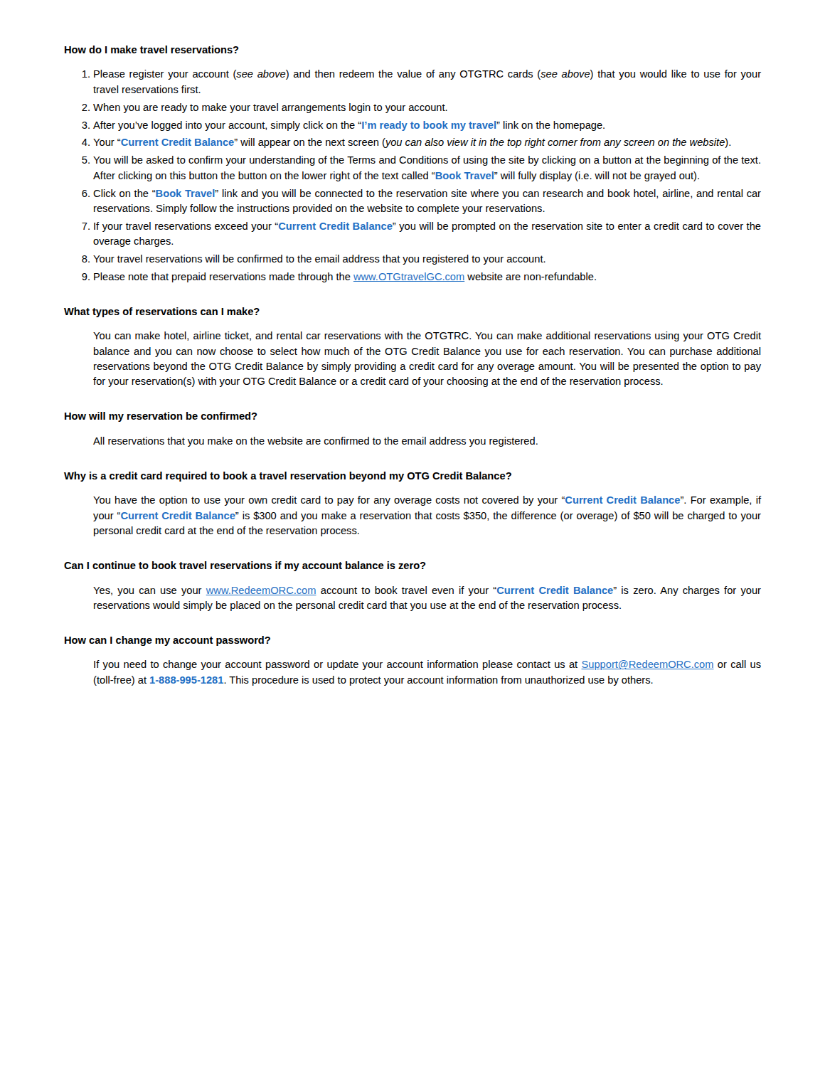How do I make travel reservations?
Please register your account (see above) and then redeem the value of any OTGTRC cards (see above) that you would like to use for your travel reservations first.
When you are ready to make your travel arrangements login to your account.
After you’ve logged into your account, simply click on the “I’m ready to book my travel” link on the homepage.
Your “Current Credit Balance” will appear on the next screen (you can also view it in the top right corner from any screen on the website).
You will be asked to confirm your understanding of the Terms and Conditions of using the site by clicking on a button at the beginning of the text. After clicking on this button the button on the lower right of the text called “Book Travel” will fully display (i.e. will not be grayed out).
Click on the “Book Travel” link and you will be connected to the reservation site where you can research and book hotel, airline, and rental car reservations. Simply follow the instructions provided on the website to complete your reservations.
If your travel reservations exceed your “Current Credit Balance” you will be prompted on the reservation site to enter a credit card to cover the overage charges.
Your travel reservations will be confirmed to the email address that you registered to your account.
Please note that prepaid reservations made through the www.OTGtravelGC.com website are non-refundable.
What types of reservations can I make?
You can make hotel, airline ticket, and rental car reservations with the OTGTRC. You can make additional reservations using your OTG Credit balance and you can now choose to select how much of the OTG Credit Balance you use for each reservation. You can purchase additional reservations beyond the OTG Credit Balance by simply providing a credit card for any overage amount. You will be presented the option to pay for your reservation(s) with your OTG Credit Balance or a credit card of your choosing at the end of the reservation process.
How will my reservation be confirmed?
All reservations that you make on the website are confirmed to the email address you registered.
Why is a credit card required to book a travel reservation beyond my OTG Credit Balance?
You have the option to use your own credit card to pay for any overage costs not covered by your “Current Credit Balance”. For example, if your “Current Credit Balance” is $300 and you make a reservation that costs $350, the difference (or overage) of $50 will be charged to your personal credit card at the end of the reservation process.
Can I continue to book travel reservations if my account balance is zero?
Yes, you can use your www.RedeemORC.com account to book travel even if your “Current Credit Balance” is zero. Any charges for your reservations would simply be placed on the personal credit card that you use at the end of the reservation process.
How can I change my account password?
If you need to change your account password or update your account information please contact us at Support@RedeemORC.com or call us (toll-free) at 1-888-995-1281. This procedure is used to protect your account information from unauthorized use by others.